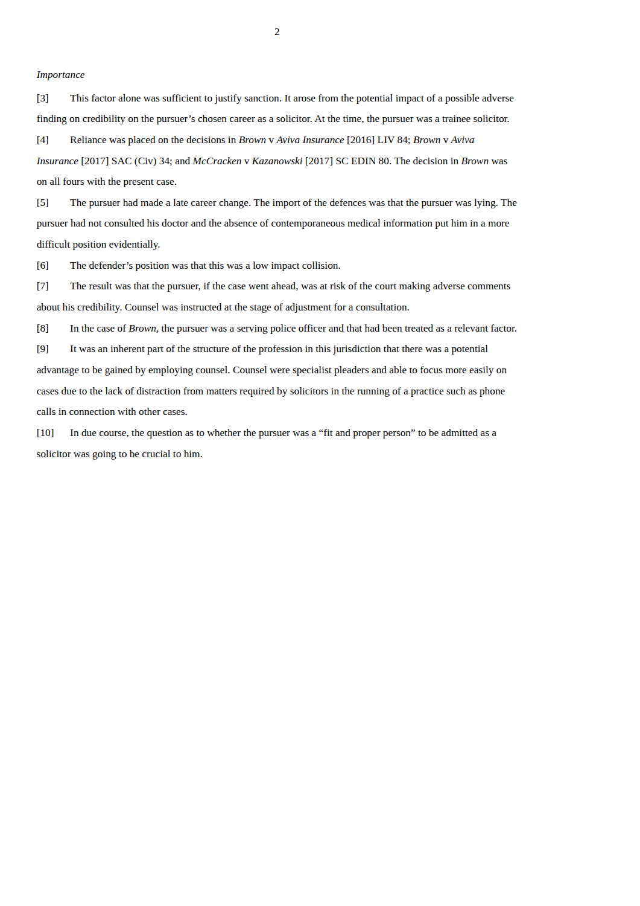2
Importance
[3] This factor alone was sufficient to justify sanction. It arose from the potential impact of a possible adverse finding on credibility on the pursuer’s chosen career as a solicitor. At the time, the pursuer was a trainee solicitor.
[4] Reliance was placed on the decisions in Brown v Aviva Insurance [2016] LIV 84; Brown v Aviva Insurance [2017] SAC (Civ) 34; and McCracken v Kazanowski [2017] SC EDIN 80. The decision in Brown was on all fours with the present case.
[5] The pursuer had made a late career change. The import of the defences was that the pursuer was lying. The pursuer had not consulted his doctor and the absence of contemporaneous medical information put him in a more difficult position evidentially.
[6] The defender’s position was that this was a low impact collision.
[7] The result was that the pursuer, if the case went ahead, was at risk of the court making adverse comments about his credibility. Counsel was instructed at the stage of adjustment for a consultation.
[8] In the case of Brown, the pursuer was a serving police officer and that had been treated as a relevant factor.
[9] It was an inherent part of the structure of the profession in this jurisdiction that there was a potential advantage to be gained by employing counsel. Counsel were specialist pleaders and able to focus more easily on cases due to the lack of distraction from matters required by solicitors in the running of a practice such as phone calls in connection with other cases.
[10] In due course, the question as to whether the pursuer was a “fit and proper person” to be admitted as a solicitor was going to be crucial to him.